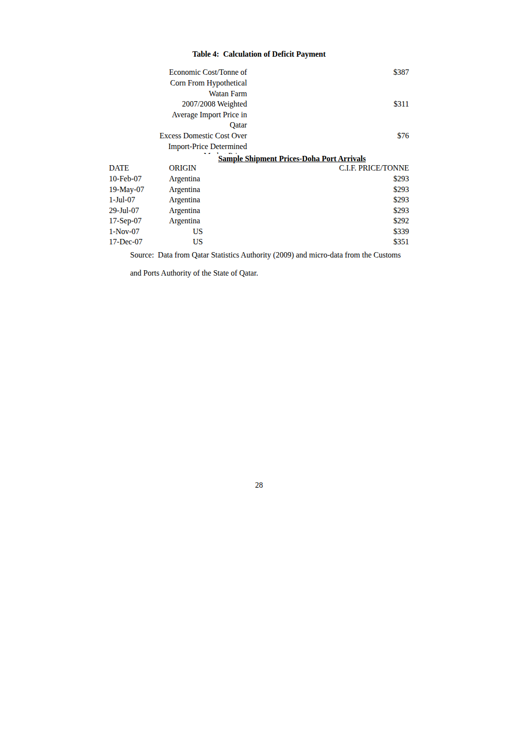Table 4: Calculation of Deficit Payment
| Economic Cost/Tonne of | $387 |
| Corn From Hypothetical | |
| Watan Farm | |
| 2007/2008 Weighted | $311 |
| Average Import Price in | |
| Qatar | |
| Excess Domestic Cost Over | $76 |
| Import-Price Determined | |
| Market Price Sample Shipment Prices-Doha Port Arrivals |
| DATE | ORIGIN | C.I.F. PRICE/TONNE |
| 10-Feb-07 | Argentina | $293 |
| 19-May-07 | Argentina | $293 |
| 1-Jul-07 | Argentina | $293 |
| 29-Jul-07 | Argentina | $293 |
| 17-Sep-07 | Argentina | $292 |
| 1-Nov-07 | US | $339 |
| 17-Dec-07 | US | $351 |
Source: Data from Qatar Statistics Authority (2009) and micro-data from the Customs
and Ports Authority of the State of Qatar.
28